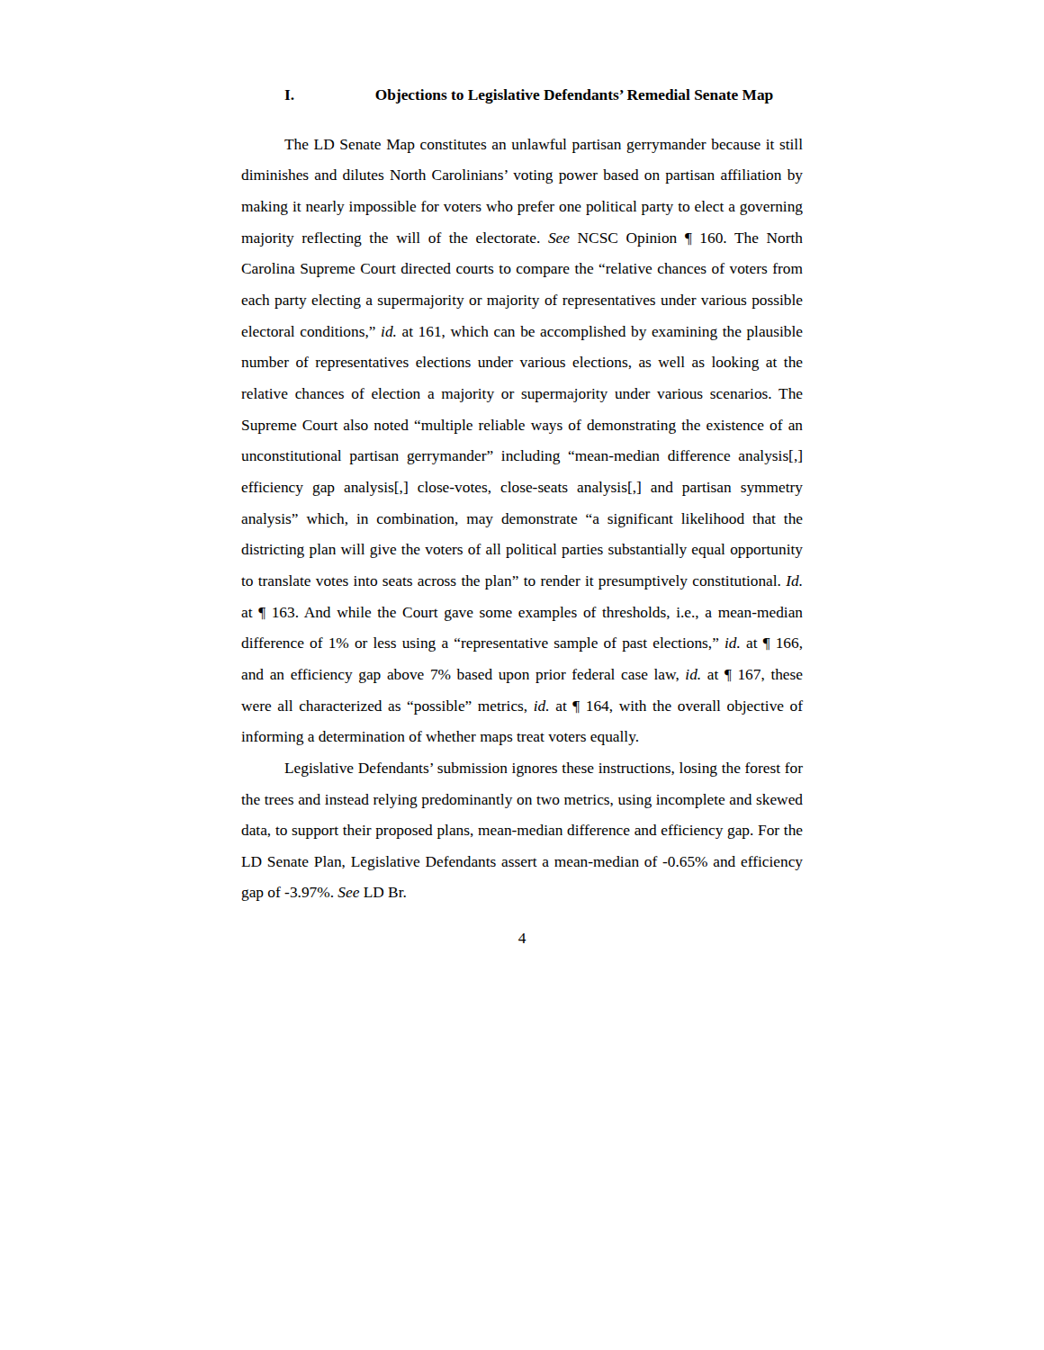I. Objections to Legislative Defendants’ Remedial Senate Map
The LD Senate Map constitutes an unlawful partisan gerrymander because it still diminishes and dilutes North Carolinians’ voting power based on partisan affiliation by making it nearly impossible for voters who prefer one political party to elect a governing majority reflecting the will of the electorate. See NCSC Opinion ¶ 160. The North Carolina Supreme Court directed courts to compare the “relative chances of voters from each party electing a supermajority or majority of representatives under various possible electoral conditions,” id. at 161, which can be accomplished by examining the plausible number of representatives elections under various elections, as well as looking at the relative chances of election a majority or supermajority under various scenarios. The Supreme Court also noted “multiple reliable ways of demonstrating the existence of an unconstitutional partisan gerrymander” including “mean-median difference analysis[,] efficiency gap analysis[,] close-votes, close-seats analysis[,] and partisan symmetry analysis” which, in combination, may demonstrate “a significant likelihood that the districting plan will give the voters of all political parties substantially equal opportunity to translate votes into seats across the plan” to render it presumptively constitutional. Id. at ¶ 163. And while the Court gave some examples of thresholds, i.e., a mean-median difference of 1% or less using a “representative sample of past elections,” id. at ¶ 166, and an efficiency gap above 7% based upon prior federal case law, id. at ¶ 167, these were all characterized as “possible” metrics, id. at ¶ 164, with the overall objective of informing a determination of whether maps treat voters equally.
Legislative Defendants’ submission ignores these instructions, losing the forest for the trees and instead relying predominantly on two metrics, using incomplete and skewed data, to support their proposed plans, mean-median difference and efficiency gap. For the LD Senate Plan, Legislative Defendants assert a mean-median of -0.65% and efficiency gap of -3.97%. See LD Br.
4